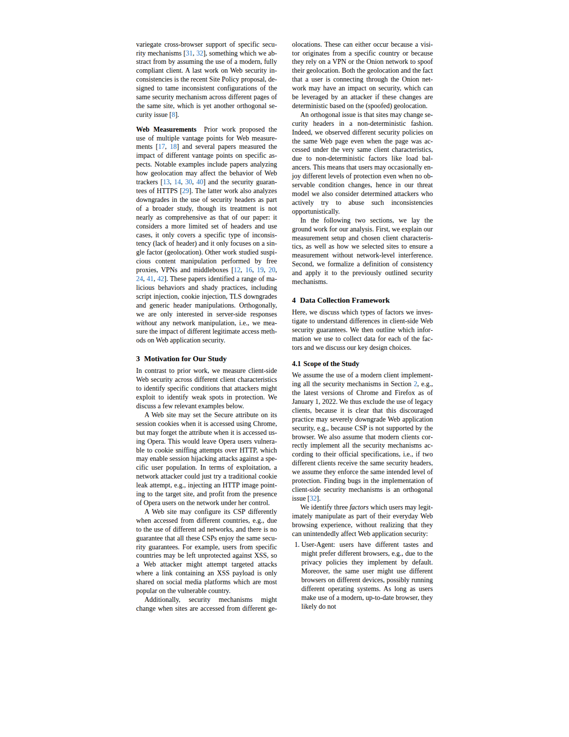variegate cross-browser support of specific security mechanisms [31, 32], something which we abstract from by assuming the use of a modern, fully compliant client. A last work on Web security inconsistencies is the recent Site Policy proposal, designed to tame inconsistent configurations of the same security mechanism across different pages of the same site, which is yet another orthogonal security issue [8].
Web Measurements Prior work proposed the use of multiple vantage points for Web measurements [17, 18] and several papers measured the impact of different vantage points on specific aspects. Notable examples include papers analyzing how geolocation may affect the behavior of Web trackers [13, 14, 30, 40] and the security guarantees of HTTPS [29]. The latter work also analyzes downgrades in the use of security headers as part of a broader study, though its treatment is not nearly as comprehensive as that of our paper: it considers a more limited set of headers and use cases, it only covers a specific type of inconsistency (lack of header) and it only focuses on a single factor (geolocation). Other work studied suspicious content manipulation performed by free proxies, VPNs and middleboxes [12, 16, 19, 20, 24, 41, 42]. These papers identified a range of malicious behaviors and shady practices, including script injection, cookie injection, TLS downgrades and generic header manipulations. Orthogonally, we are only interested in server-side responses without any network manipulation, i.e., we measure the impact of different legitimate access methods on Web application security.
3 Motivation for Our Study
In contrast to prior work, we measure client-side Web security across different client characteristics to identify specific conditions that attackers might exploit to identify weak spots in protection. We discuss a few relevant examples below.
A Web site may set the Secure attribute on its session cookies when it is accessed using Chrome, but may forget the attribute when it is accessed using Opera. This would leave Opera users vulnerable to cookie sniffing attempts over HTTP, which may enable session hijacking attacks against a specific user population. In terms of exploitation, a network attacker could just try a traditional cookie leak attempt, e.g., injecting an HTTP image pointing to the target site, and profit from the presence of Opera users on the network under her control.
A Web site may configure its CSP differently when accessed from different countries, e.g., due to the use of different ad networks, and there is no guarantee that all these CSPs enjoy the same security guarantees. For example, users from specific countries may be left unprotected against XSS, so a Web attacker might attempt targeted attacks where a link containing an XSS payload is only shared on social media platforms which are most popular on the vulnerable country.
Additionally, security mechanisms might change when sites are accessed from different geolocations. These can either occur because a visitor originates from a specific country or because they rely on a VPN or the Onion network to spoof their geolocation. Both the geolocation and the fact that a user is connecting through the Onion network may have an impact on security, which can be leveraged by an attacker if these changes are deterministic based on the (spoofed) geolocation.
An orthogonal issue is that sites may change security headers in a non-deterministic fashion. Indeed, we observed different security policies on the same Web page even when the page was accessed under the very same client characteristics, due to non-deterministic factors like load balancers. This means that users may occasionally enjoy different levels of protection even when no observable condition changes, hence in our threat model we also consider determined attackers who actively try to abuse such inconsistencies opportunistically.
In the following two sections, we lay the ground work for our analysis. First, we explain our measurement setup and chosen client characteristics, as well as how we selected sites to ensure a measurement without network-level interference. Second, we formalize a definition of consistency and apply it to the previously outlined security mechanisms.
4 Data Collection Framework
Here, we discuss which types of factors we investigate to understand differences in client-side Web security guarantees. We then outline which information we use to collect data for each of the factors and we discuss our key design choices.
4.1 Scope of the Study
We assume the use of a modern client implementing all the security mechanisms in Section 2, e.g., the latest versions of Chrome and Firefox as of January 1, 2022. We thus exclude the use of legacy clients, because it is clear that this discouraged practice may severely downgrade Web application security, e.g., because CSP is not supported by the browser. We also assume that modern clients correctly implement all the security mechanisms according to their official specifications, i.e., if two different clients receive the same security headers, we assume they enforce the same intended level of protection. Finding bugs in the implementation of client-side security mechanisms is an orthogonal issue [32].
We identify three factors which users may legitimately manipulate as part of their everyday Web browsing experience, without realizing that they can unintendedly affect Web application security:
User-Agent: users have different tastes and might prefer different browsers, e.g., due to the privacy policies they implement by default. Moreover, the same user might use different browsers on different devices, possibly running different operating systems. As long as users make use of a modern, up-to-date browser, they likely do not